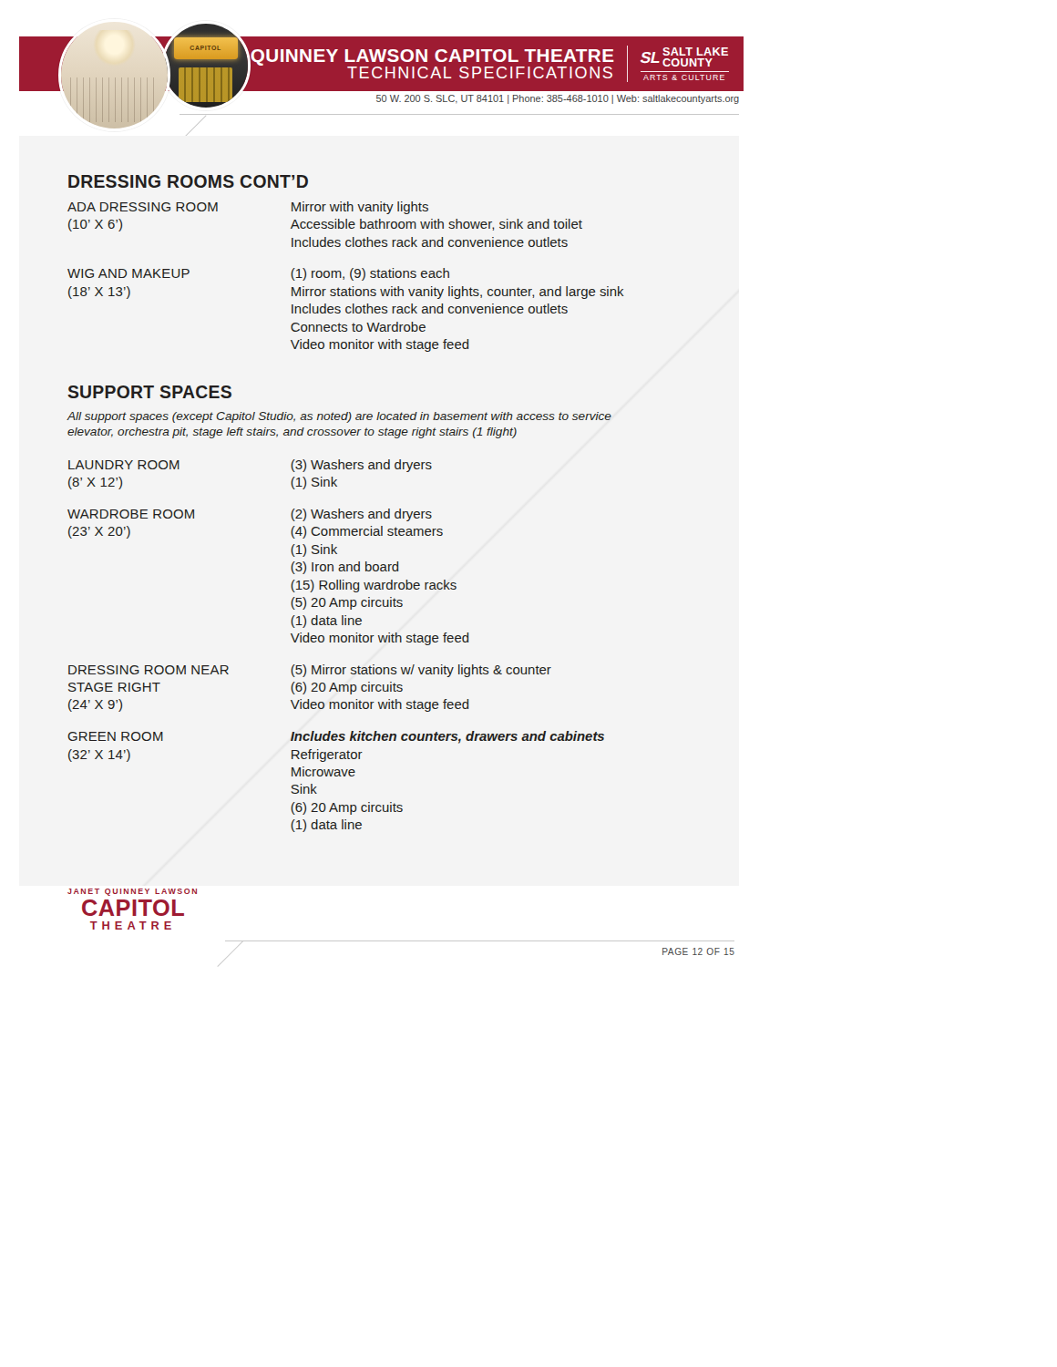JANET QUINNEY LAWSON CAPITOL THEATRE
TECHNICAL SPECIFICATIONS
SL SALT LAKE
COUNTY
ARTS & CULTURE
50 W. 200 S. SLC, UT 84101 | Phone: 385-468-1010 | Web: saltlakecountyarts.org
DRESSING ROOMS CONT’D
| ADA DRESSING ROOM (10’ X 6’) | Mirror with vanity lights Accessible bathroom with shower, sink and toilet Includes clothes rack and convenience outlets |
| WIG AND MAKEUP (18’ X 13’) | (1) room, (9) stations each Mirror stations with vanity lights, counter, and large sink Includes clothes rack and convenience outlets Connects to Wardrobe Video monitor with stage feed |
SUPPORT SPACES
All support spaces (except Capitol Studio, as noted) are located in basement with access to service elevator, orchestra pit, stage left stairs, and crossover to stage right stairs (1 flight)
| LAUNDRY ROOM (8’ X 12’) | (3) Washers and dryers (1) Sink |
| WARDROBE ROOM (23’ X 20’) | (2) Washers and dryers (4) Commercial steamers (1) Sink (3) Iron and board (15) Rolling wardrobe racks (5) 20 Amp circuits (1) data line Video monitor with stage feed |
| DRESSING ROOM NEAR STAGE RIGHT (24’ X 9’) | (5) Mirror stations w/ vanity lights & counter (6) 20 Amp circuits Video monitor with stage feed |
| GREEN ROOM (32’ X 14’) | Includes kitchen counters, drawers and cabinets Refrigerator Microwave Sink (6) 20 Amp circuits (1) data line |
JANET QUINNEY LAWSON
CAPITOL
THEATRE
PAGE 12 OF 15